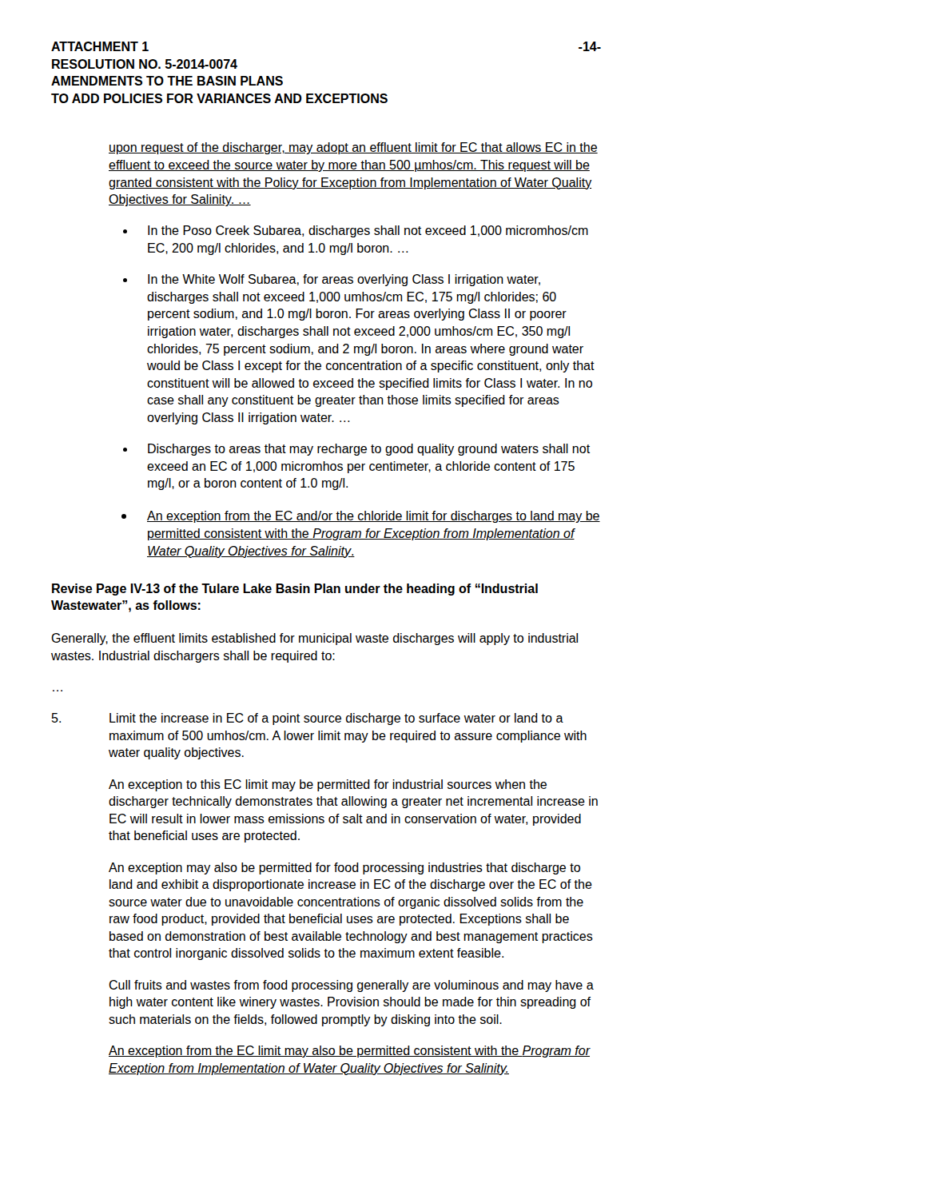ATTACHMENT 1 RESOLUTION NO. 5-2014-0074 AMENDMENTS TO THE BASIN PLANS TO ADD POLICIES FOR VARIANCES AND EXCEPTIONS
-14-
upon request of the discharger, may adopt an effluent limit for EC that allows EC in the effluent to exceed the source water by more than 500 µmhos/cm. This request will be granted consistent with the Policy for Exception from Implementation of Water Quality Objectives for Salinity. …
In the Poso Creek Subarea, discharges shall not exceed 1,000 micromhos/cm EC, 200 mg/l chlorides, and 1.0 mg/l boron. …
In the White Wolf Subarea, for areas overlying Class I irrigation water, discharges shall not exceed 1,000 umhos/cm EC, 175 mg/l chlorides; 60 percent sodium, and 1.0 mg/l boron. For areas overlying Class II or poorer irrigation water, discharges shall not exceed 2,000 umhos/cm EC, 350 mg/l chlorides, 75 percent sodium, and 2 mg/l boron. In areas where ground water would be Class I except for the concentration of a specific constituent, only that constituent will be allowed to exceed the specified limits for Class I water. In no case shall any constituent be greater than those limits specified for areas overlying Class II irrigation water. …
Discharges to areas that may recharge to good quality ground waters shall not exceed an EC of 1,000 micromhos per centimeter, a chloride content of 175 mg/l, or a boron content of 1.0 mg/l.
An exception from the EC and/or the chloride limit for discharges to land may be permitted consistent with the Program for Exception from Implementation of Water Quality Objectives for Salinity.
Revise Page IV-13 of the Tulare Lake Basin Plan under the heading of “Industrial Wastewater”, as follows:
Generally, the effluent limits established for municipal waste discharges will apply to industrial wastes. Industrial dischargers shall be required to:
…
5.
Limit the increase in EC of a point source discharge to surface water or land to a maximum of 500 umhos/cm. A lower limit may be required to assure compliance with water quality objectives.
An exception to this EC limit may be permitted for industrial sources when the discharger technically demonstrates that allowing a greater net incremental increase in EC will result in lower mass emissions of salt and in conservation of water, provided that beneficial uses are protected.
An exception may also be permitted for food processing industries that discharge to land and exhibit a disproportionate increase in EC of the discharge over the EC of the source water due to unavoidable concentrations of organic dissolved solids from the raw food product, provided that beneficial uses are protected. Exceptions shall be based on demonstration of best available technology and best management practices that control inorganic dissolved solids to the maximum extent feasible.
Cull fruits and wastes from food processing generally are voluminous and may have a high water content like winery wastes. Provision should be made for thin spreading of such materials on the fields, followed promptly by disking into the soil.
An exception from the EC limit may also be permitted consistent with the Program for Exception from Implementation of Water Quality Objectives for Salinity.